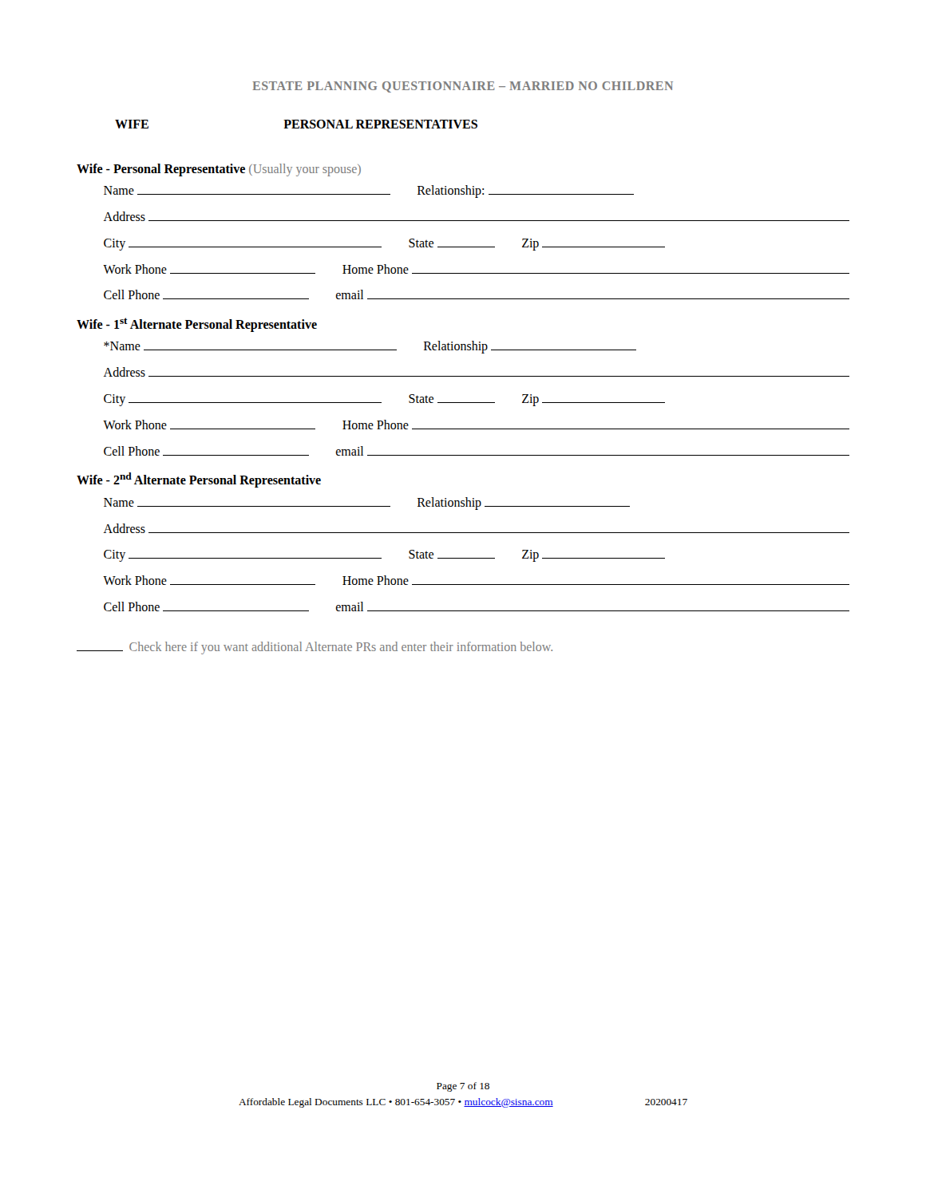ESTATE PLANNING QUESTIONNAIRE – MARRIED NO CHILDREN
WIFEPERSONAL REPRESENTATIVES
Wife - Personal Representative (Usually your spouse)
Name Relationship:
Address
City State Zip
Work Phone Home Phone
Cell Phone email
Wife - 1st Alternate Personal Representative
*Name Relationship
Address
City State Zip
Work Phone Home Phone
Cell Phone email
Wife - 2nd Alternate Personal Representative
Name Relationship
Address
City State Zip
Work Phone Home Phone
Cell Phone email
Check here if you want additional Alternate PRs and enter their information below.
Page 7 of 18
Affordable Legal Documents LLC • 801-654-3057 • mulcock@sisna.com 20200417